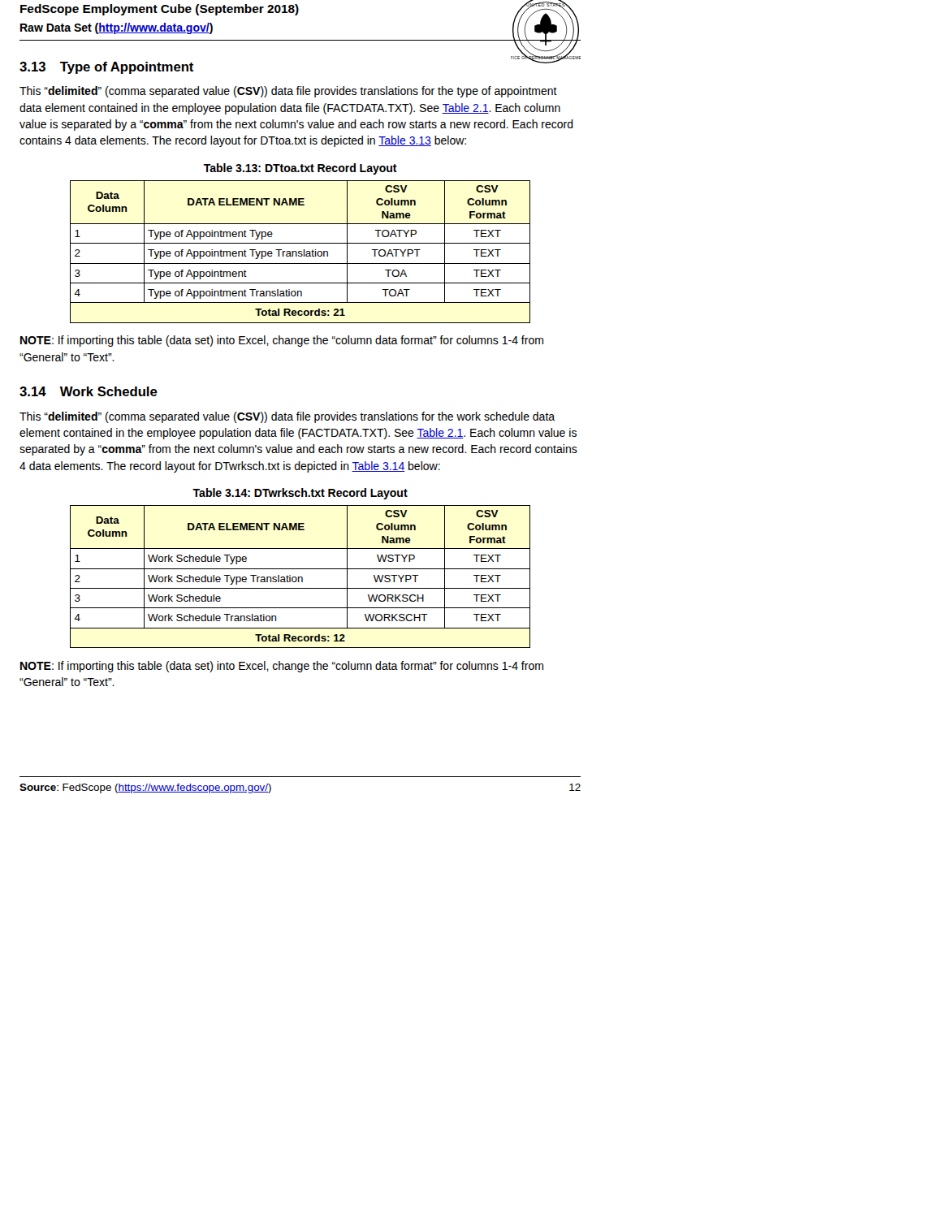UNITED STATES OFFICE OF PERSONNEL MANAGEMENT
FedScope Employment Cube (September 2018)
Raw Data Set (http://www.data.gov/)
3.13 Type of Appointment
This “delimited” (comma separated value (CSV)) data file provides translations for the type of appointment data element contained in the employee population data file (FACTDATA.TXT). See Table 2.1. Each column value is separated by a “comma” from the next column's value and each row starts a new record. Each record contains 4 data elements. The record layout for DTtoa.txt is depicted in Table 3.13 below:
Table 3.13: DTtoa.txt Record Layout
| Data Column | DATA ELEMENT NAME | CSV Column Name | CSV Column Format |
| --- | --- | --- | --- |
| 1 | Type of Appointment Type | TOATYP | TEXT |
| 2 | Type of Appointment Type Translation | TOATYPT | TEXT |
| 3 | Type of Appointment | TOA | TEXT |
| 4 | Type of Appointment Translation | TOAT | TEXT |
| Total Records: 21 |
NOTE: If importing this table (data set) into Excel, change the “column data format” for columns 1-4 from “General” to “Text”.
3.14 Work Schedule
This “delimited” (comma separated value (CSV)) data file provides translations for the work schedule data element contained in the employee population data file (FACTDATA.TXT). See Table 2.1. Each column value is separated by a “comma” from the next column's value and each row starts a new record. Each record contains 4 data elements. The record layout for DTwrksch.txt is depicted in Table 3.14 below:
Table 3.14: DTwrksch.txt Record Layout
| Data Column | DATA ELEMENT NAME | CSV Column Name | CSV Column Format |
| --- | --- | --- | --- |
| 1 | Work Schedule Type | WSTYP | TEXT |
| 2 | Work Schedule Type Translation | WSTYPT | TEXT |
| 3 | Work Schedule | WORKSCH | TEXT |
| 4 | Work Schedule Translation | WORKSCHT | TEXT |
| Total Records: 12 |
NOTE: If importing this table (data set) into Excel, change the “column data format” for columns 1-4 from “General” to “Text”.
Source: FedScope (https://www.fedscope.opm.gov/) 12